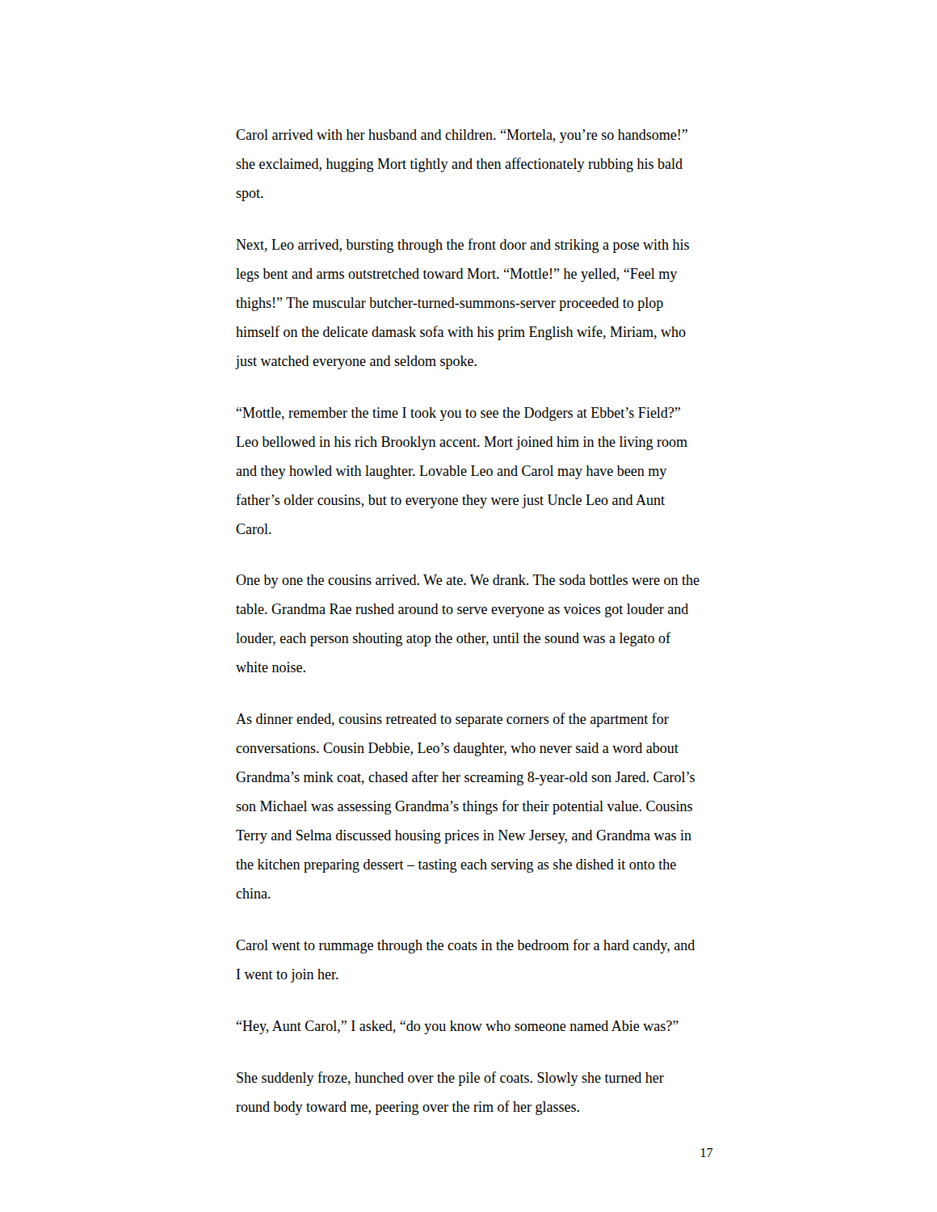Carol arrived with her husband and children. “Mortela, you’re so handsome!” she exclaimed, hugging Mort tightly and then affectionately rubbing his bald spot.
Next, Leo arrived, bursting through the front door and striking a pose with his legs bent and arms outstretched toward Mort. “Mottle!” he yelled, “Feel my thighs!” The muscular butcher-turned-summons-server proceeded to plop himself on the delicate damask sofa with his prim English wife, Miriam, who just watched everyone and seldom spoke.
“Mottle, remember the time I took you to see the Dodgers at Ebbet’s Field?” Leo bellowed in his rich Brooklyn accent. Mort joined him in the living room and they howled with laughter. Lovable Leo and Carol may have been my father’s older cousins, but to everyone they were just Uncle Leo and Aunt Carol.
One by one the cousins arrived. We ate. We drank. The soda bottles were on the table. Grandma Rae rushed around to serve everyone as voices got louder and louder, each person shouting atop the other, until the sound was a legato of white noise.
As dinner ended, cousins retreated to separate corners of the apartment for conversations. Cousin Debbie, Leo’s daughter, who never said a word about Grandma’s mink coat, chased after her screaming 8-year-old son Jared. Carol’s son Michael was assessing Grandma’s things for their potential value. Cousins Terry and Selma discussed housing prices in New Jersey, and Grandma was in the kitchen preparing dessert – tasting each serving as she dished it onto the china.
Carol went to rummage through the coats in the bedroom for a hard candy, and I went to join her.
“Hey, Aunt Carol,” I asked, “do you know who someone named Abie was?”
She suddenly froze, hunched over the pile of coats. Slowly she turned her round body toward me, peering over the rim of her glasses.
17